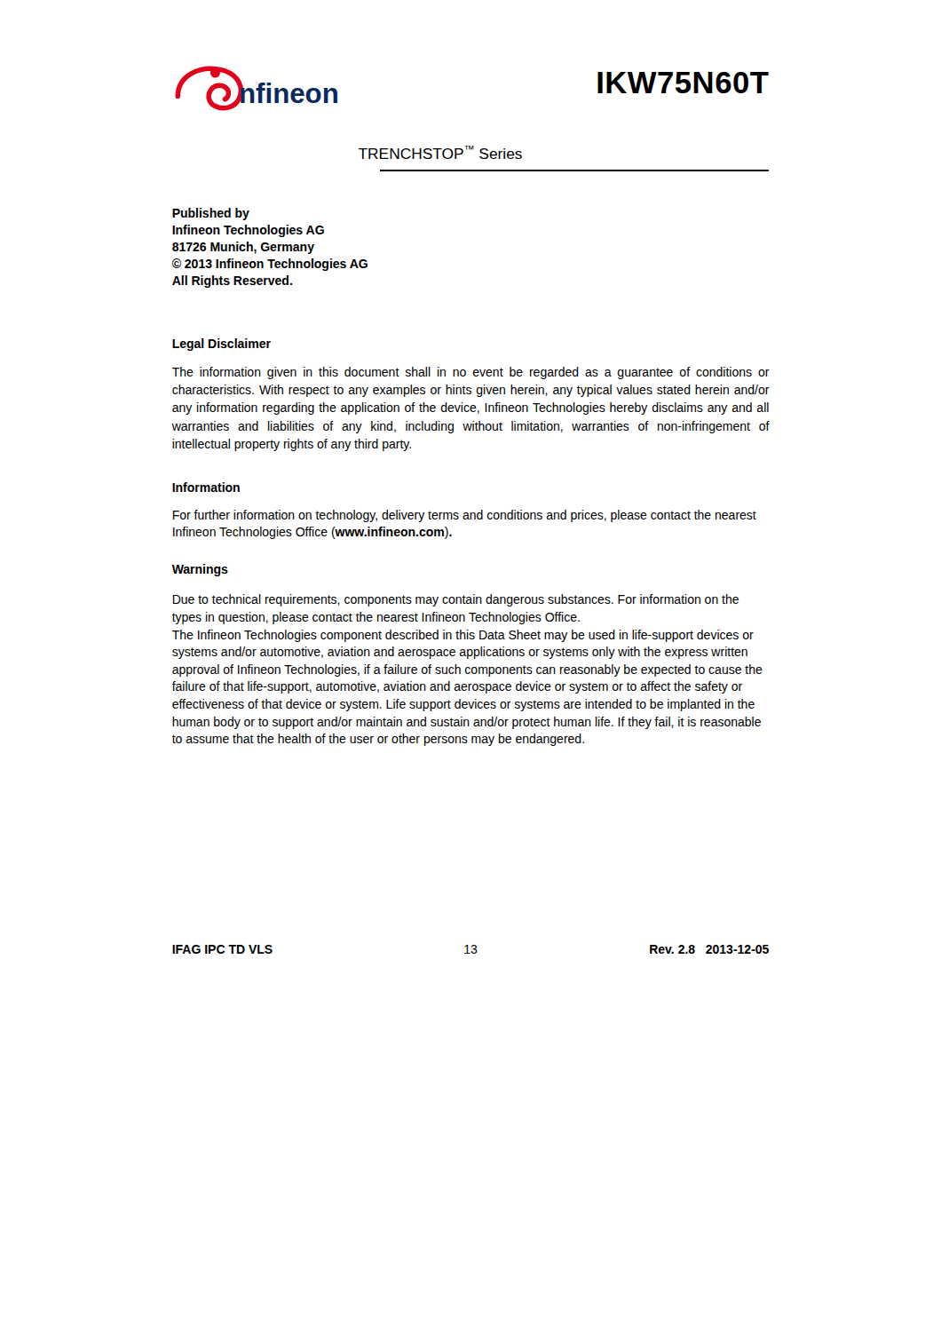nfineon
IKW75N60T
TRENCHSTOP™ Series
Published by
Infineon Technologies AG
81726 Munich, Germany
© 2013 Infineon Technologies AG
All Rights Reserved.
Legal Disclaimer
The information given in this document shall in no event be regarded as a guarantee of conditions or characteristics. With respect to any examples or hints given herein, any typical values stated herein and/or any information regarding the application of the device, Infineon Technologies hereby disclaims any and all warranties and liabilities of any kind, including without limitation, warranties of non-infringement of intellectual property rights of any third party.
Information
For further information on technology, delivery terms and conditions and prices, please contact the nearest Infineon Technologies Office (www.infineon.com).
Warnings
Due to technical requirements, components may contain dangerous substances. For information on the types in question, please contact the nearest Infineon Technologies Office.
The Infineon Technologies component described in this Data Sheet may be used in life-support devices or systems and/or automotive, aviation and aerospace applications or systems only with the express written approval of Infineon Technologies, if a failure of such components can reasonably be expected to cause the failure of that life-support, automotive, aviation and aerospace device or system or to affect the safety or effectiveness of that device or system. Life support devices or systems are intended to be implanted in the human body or to support and/or maintain and sustain and/or protect human life. If they fail, it is reasonable to assume that the health of the user or other persons may be endangered.
IFAG IPC TD VLS
13
Rev. 2.8 2013-12-05